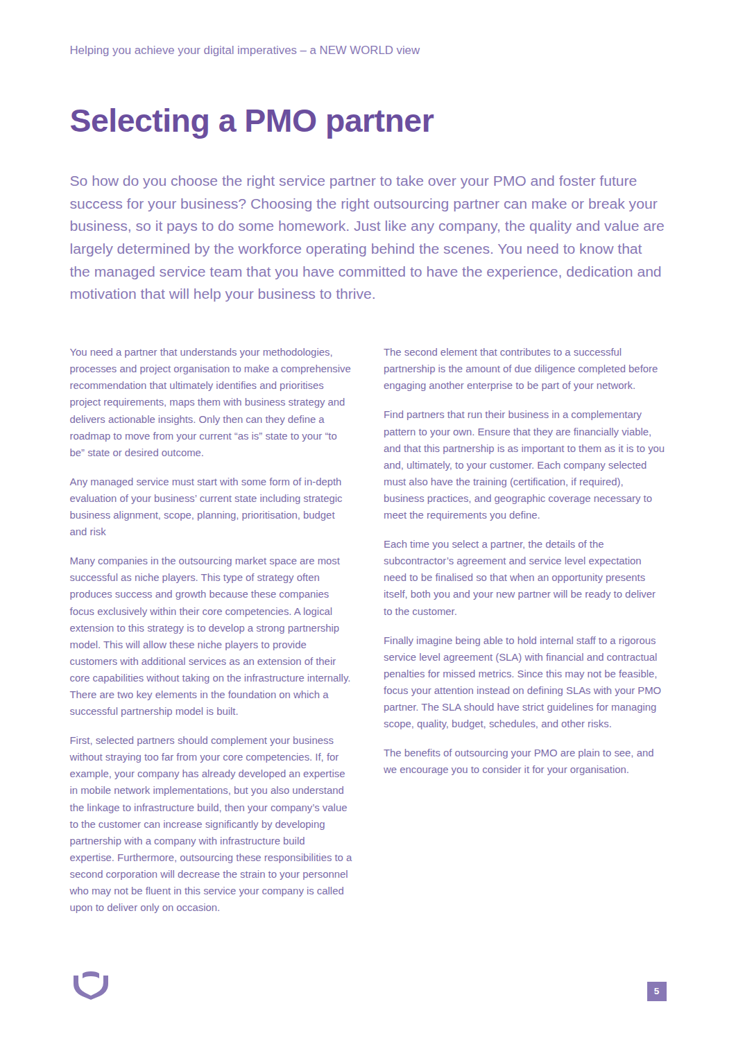Helping you achieve your digital imperatives – a NEW WORLD view
Selecting a PMO partner
So how do you choose the right service partner to take over your PMO and foster future success for your business? Choosing the right outsourcing partner can make or break your business, so it pays to do some homework. Just like any company, the quality and value are largely determined by the workforce operating behind the scenes. You need to know that the managed service team that you have committed to have the experience, dedication and motivation that will help your business to thrive.
You need a partner that understands your methodologies, processes and project organisation to make a comprehensive recommendation that ultimately identifies and prioritises project requirements, maps them with business strategy and delivers actionable insights. Only then can they define a roadmap to move from your current “as is” state to your “to be” state or desired outcome.
Any managed service must start with some form of in-depth evaluation of your business’ current state including strategic business alignment, scope, planning, prioritisation, budget and risk
Many companies in the outsourcing market space are most successful as niche players. This type of strategy often produces success and growth because these companies focus exclusively within their core competencies. A logical extension to this strategy is to develop a strong partnership model. This will allow these niche players to provide customers with additional services as an extension of their core capabilities without taking on the infrastructure internally. There are two key elements in the foundation on which a successful partnership model is built.
First, selected partners should complement your business without straying too far from your core competencies. If, for example, your company has already developed an expertise in mobile network implementations, but you also understand the linkage to infrastructure build, then your company’s value to the customer can increase significantly by developing partnership with a company with infrastructure build expertise. Furthermore, outsourcing these responsibilities to a second corporation will decrease the strain to your personnel who may not be fluent in this service your company is called upon to deliver only on occasion.
The second element that contributes to a successful partnership is the amount of due diligence completed before engaging another enterprise to be part of your network.
Find partners that run their business in a complementary pattern to your own. Ensure that they are financially viable, and that this partnership is as important to them as it is to you and, ultimately, to your customer. Each company selected must also have the training (certification, if required), business practices, and geographic coverage necessary to meet the requirements you define.
Each time you select a partner, the details of the subcontractor’s agreement and service level expectation need to be finalised so that when an opportunity presents itself, both you and your new partner will be ready to deliver to the customer.
Finally imagine being able to hold internal staff to a rigorous service level agreement (SLA) with financial and contractual penalties for missed metrics. Since this may not be feasible, focus your attention instead on defining SLAs with your PMO partner. The SLA should have strict guidelines for managing scope, quality, budget, schedules, and other risks.
The benefits of outsourcing your PMO are plain to see, and we encourage you to consider it for your organisation.
5